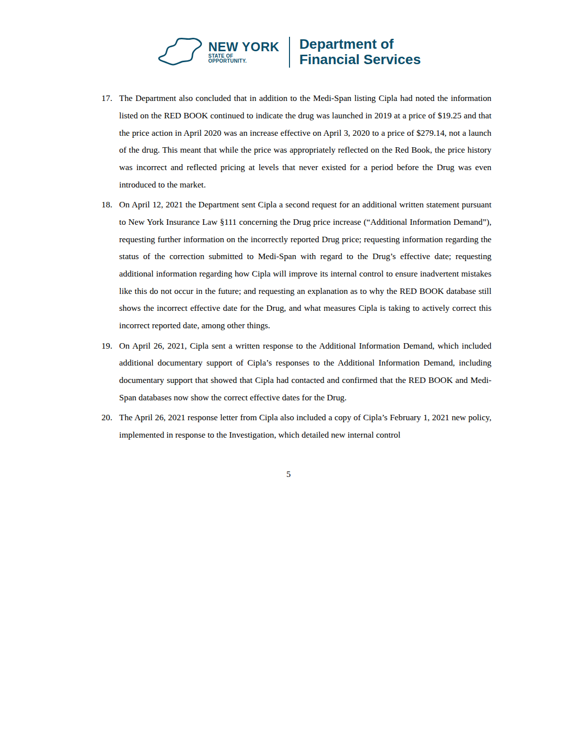NEW YORK STATE OF OPPORTUNITY.
Department of
Financial Services
17. The Department also concluded that in addition to the Medi-Span listing Cipla had noted the information listed on the RED BOOK continued to indicate the drug was launched in 2019 at a price of $19.25 and that the price action in April 2020 was an increase effective on April 3, 2020 to a price of $279.14, not a launch of the drug. This meant that while the price was appropriately reflected on the Red Book, the price history was incorrect and reflected pricing at levels that never existed for a period before the Drug was even introduced to the market.
18. On April 12, 2021 the Department sent Cipla a second request for an additional written statement pursuant to New York Insurance Law §111 concerning the Drug price increase (“Additional Information Demand”), requesting further information on the incorrectly reported Drug price; requesting information regarding the status of the correction submitted to Medi-Span with regard to the Drug’s effective date; requesting additional information regarding how Cipla will improve its internal control to ensure inadvertent mistakes like this do not occur in the future; and requesting an explanation as to why the RED BOOK database still shows the incorrect effective date for the Drug, and what measures Cipla is taking to actively correct this incorrect reported date, among other things.
19. On April 26, 2021, Cipla sent a written response to the Additional Information Demand, which included additional documentary support of Cipla’s responses to the Additional Information Demand, including documentary support that showed that Cipla had contacted and confirmed that the RED BOOK and Medi-Span databases now show the correct effective dates for the Drug.
20. The April 26, 2021 response letter from Cipla also included a copy of Cipla’s February 1, 2021 new policy, implemented in response to the Investigation, which detailed new internal control
5